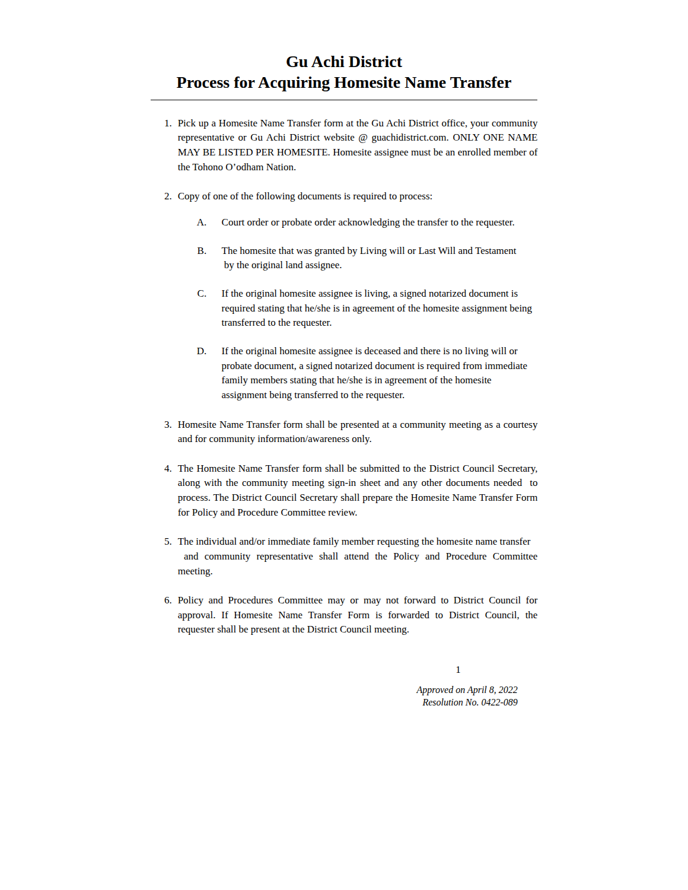Gu Achi District Process for Acquiring Homesite Name Transfer
Pick up a Homesite Name Transfer form at the Gu Achi District office, your community representative or Gu Achi District website @ guachidistrict.com. ONLY ONE NAME MAY BE LISTED PER HOMESITE. Homesite assignee must be an enrolled member of the Tohono O’odham Nation.
Copy of one of the following documents is required to process:
Court order or probate order acknowledging the transfer to the requester.
The homesite that was granted by Living will or Last Will and Testament
by the original land assignee.
If the original homesite assignee is living, a signed notarized document is required stating that he/she is in agreement of the homesite assignment being transferred to the requester.
If the original homesite assignee is deceased and there is no living will or probate document, a signed notarized document is required from immediate family members stating that he/she is in agreement of the homesite assignment being transferred to the requester.
Homesite Name Transfer form shall be presented at a community meeting as a courtesy and for community information/awareness only.
The Homesite Name Transfer form shall be submitted to the District Council Secretary, along with the community meeting sign-in sheet and any other documents needed to process. The District Council Secretary shall prepare the Homesite Name Transfer Form for Policy and Procedure Committee review.
The individual and/or immediate family member requesting the homesite name transfer
and community representative shall attend the Policy and Procedure Committee meeting.
Policy and Procedures Committee may or may not forward to District Council for approval. If Homesite Name Transfer Form is forwarded to District Council, the requester shall be present at the District Council meeting.
1
Approved on April 8, 2022
Resolution No. 0422-089